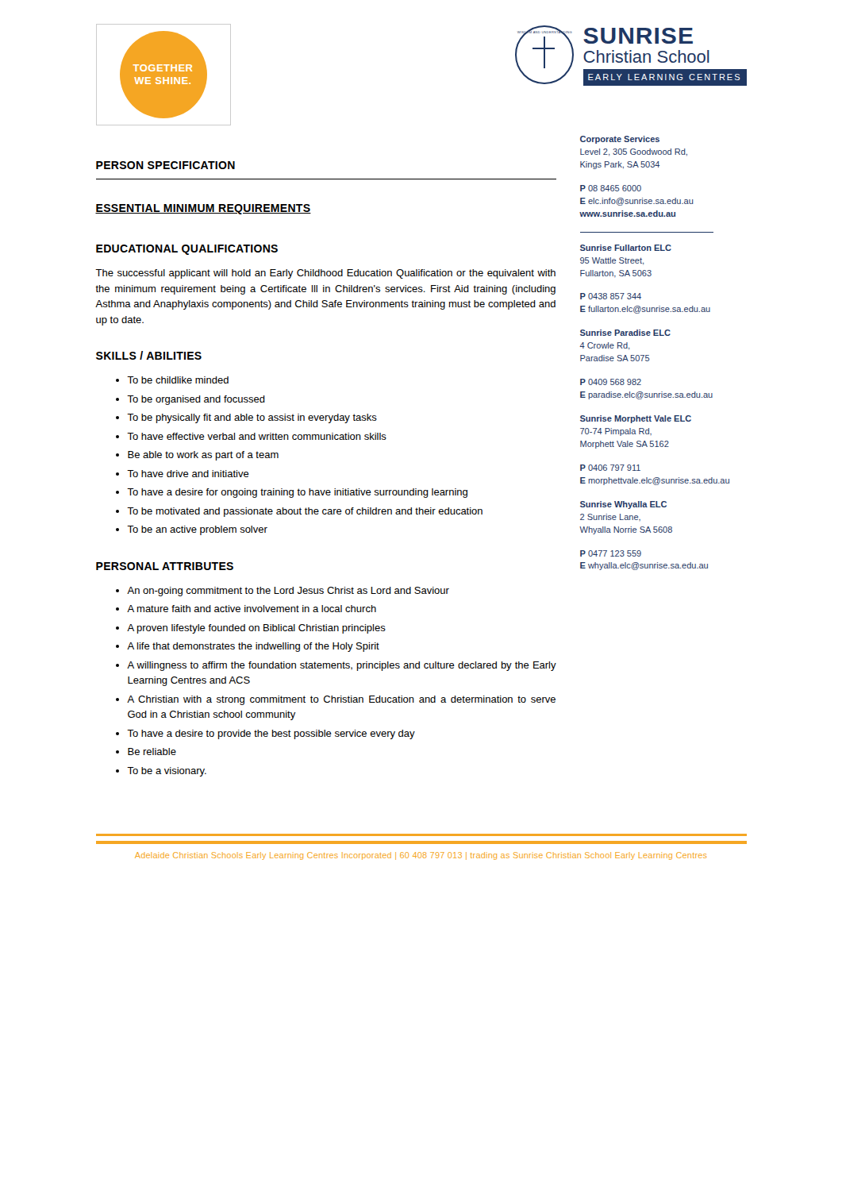TOGETHER
WE SHINE.
WISDOM AND UNDERSTANDING
SUNRISE
Christian School
EARLY LEARNING CENTRES
PERSON SPECIFICATION
ESSENTIAL MINIMUM REQUIREMENTS
EDUCATIONAL QUALIFICATIONS
The successful applicant will hold an Early Childhood Education Qualification or the equivalent with the minimum requirement being a Certificate lll in Children's services. First Aid training (including Asthma and Anaphylaxis components) and Child Safe Environments training must be completed and up to date.
SKILLS / ABILITIES
To be childlike minded
To be organised and focussed
To be physically fit and able to assist in everyday tasks
To have effective verbal and written communication skills
Be able to work as part of a team
To have drive and initiative
To have a desire for ongoing training to have initiative surrounding learning
To be motivated and passionate about the care of children and their education
To be an active problem solver
PERSONAL ATTRIBUTES
An on-going commitment to the Lord Jesus Christ as Lord and Saviour
A mature faith and active involvement in a local church
A proven lifestyle founded on Biblical Christian principles
A life that demonstrates the indwelling of the Holy Spirit
A willingness to affirm the foundation statements, principles and culture declared by the Early Learning Centres and ACS
A Christian with a strong commitment to Christian Education and a determination to serve God in a Christian school community
To have a desire to provide the best possible service every day
Be reliable
To be a visionary.
Corporate Services
Level 2, 305 Goodwood Rd,
Kings Park, SA 5034
P 08 8465 6000
E elc.info@sunrise.sa.edu.au
www.sunrise.sa.edu.au
Sunrise Fullarton ELC
95 Wattle Street,
Fullarton, SA 5063
P 0438 857 344
E fullarton.elc@sunrise.sa.edu.au
Sunrise Paradise ELC
4 Crowle Rd,
Paradise SA 5075
P 0409 568 982
E paradise.elc@sunrise.sa.edu.au
Sunrise Morphett Vale ELC
70-74 Pimpala Rd,
Morphett Vale SA 5162
P 0406 797 911
E morphettvale.elc@sunrise.sa.edu.au
Sunrise Whyalla ELC
2 Sunrise Lane,
Whyalla Norrie SA 5608
P 0477 123 559
E whyalla.elc@sunrise.sa.edu.au
Adelaide Christian Schools Early Learning Centres Incorporated | 60 408 797 013 | trading as Sunrise Christian School Early Learning Centres